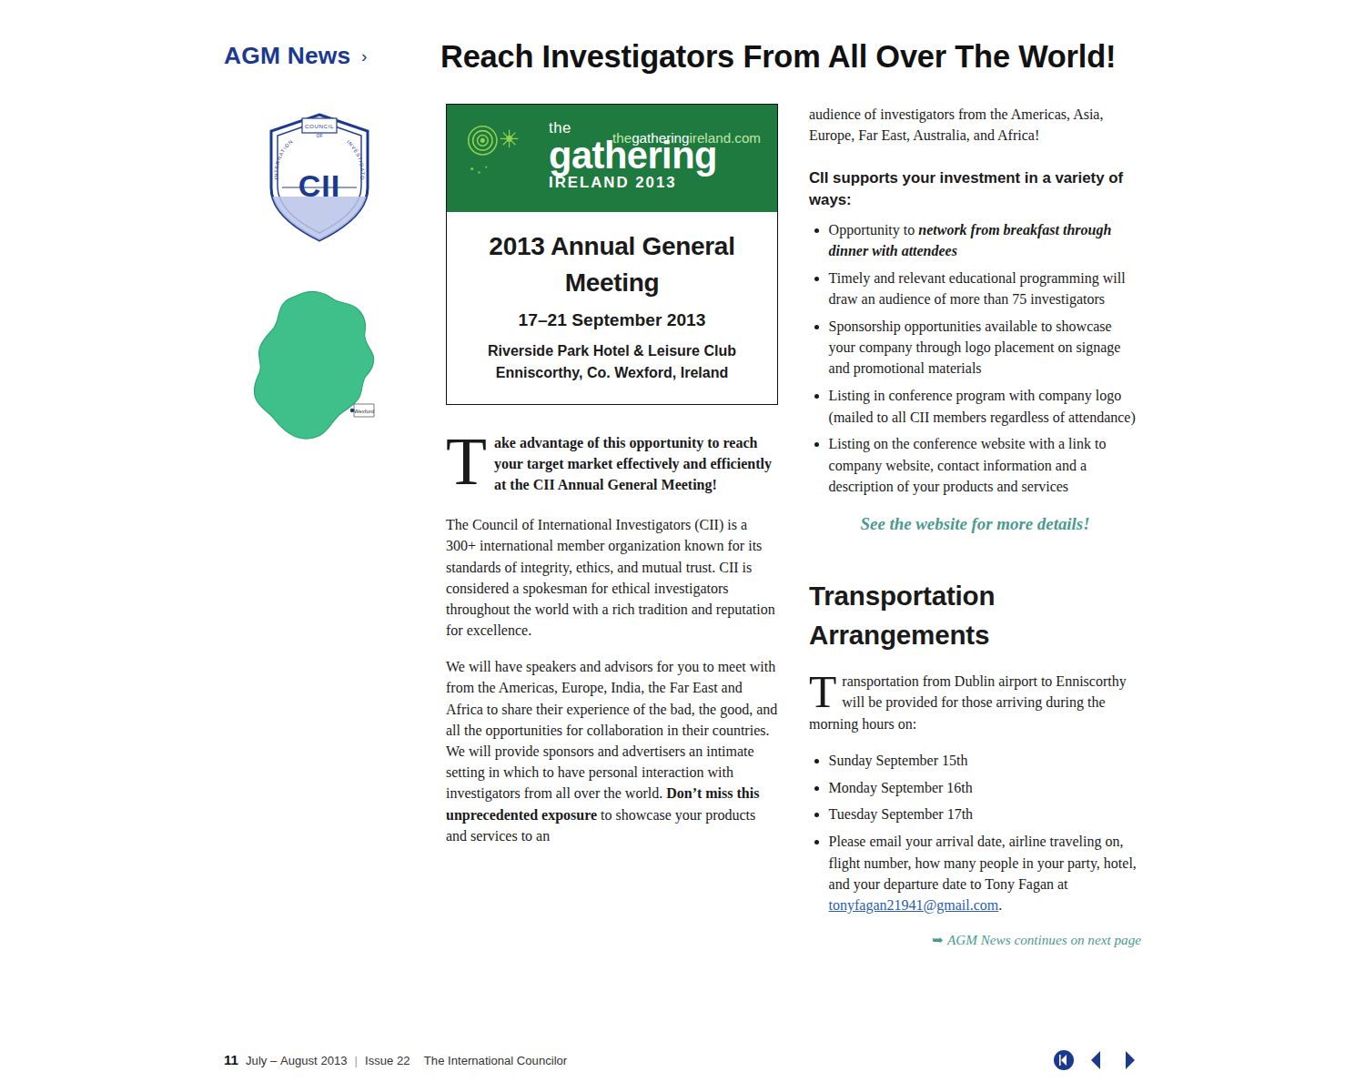AGM News ›
Reach Investigators From All Over The World!
COUNCIL OF CII INTERNATIONAL INVESTIGATORS
Wexford
the gathering IRELAND 2013
thegatheringireland.com
2013 Annual General Meeting
17–21 September 2013
Riverside Park Hotel & Leisure Club
Enniscorthy, Co. Wexford, Ireland
Take advantage of this opportunity to reach your target market effectively and efficiently at the CII Annual General Meeting!
The Council of International Investigators (CII) is a 300+ international member organization known for its standards of integrity, ethics, and mutual trust. CII is considered a spokesman for ethical investigators throughout the world with a rich tradition and reputation for excellence.
We will have speakers and advisors for you to meet with from the Americas, Europe, India, the Far East and Africa to share their experience of the bad, the good, and all the opportunities for collaboration in their countries. We will provide sponsors and advertisers an intimate setting in which to have personal interaction with investigators from all over the world. Don’t miss this unprecedented exposure to showcase your products and services to an
audience of investigators from the Americas, Asia, Europe, Far East, Australia, and Africa!
CII supports your investment in a variety of ways:
Opportunity to network from breakfast through dinner with attendees
Timely and relevant educational programming will draw an audience of more than 75 investigators
Sponsorship opportunities available to showcase your company through logo placement on signage and promotional materials
Listing in conference program with company logo (mailed to all CII members regardless of attendance)
Listing on the conference website with a link to company website, contact information and a description of your products and services
See the website for more details!
Transportation Arrangements
Transportation from Dublin airport to Enniscorthy will be provided for those arriving during the morning hours on:
Sunday September 15th
Monday September 16th
Tuesday September 17th
Please email your arrival date, airline traveling on, flight number, how many people in your party, hotel, and your departure date to Tony Fagan at tonyfagan21941@gmail.com.
➥ AGM News continues on next page
11 July – August 2013 | Issue 22 The International Councilor